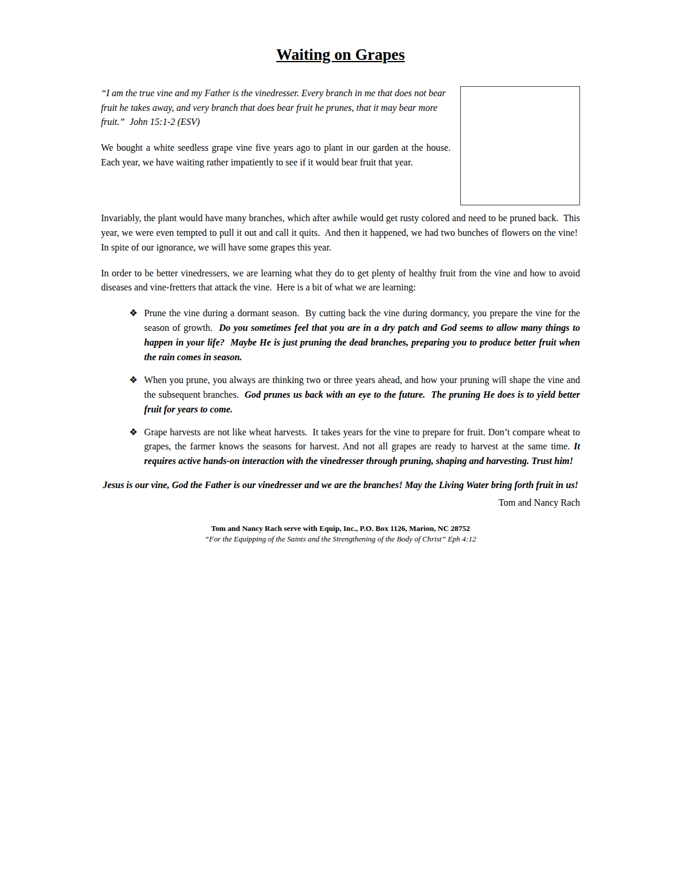Waiting on Grapes
“I am the true vine and my Father is the vinedresser. Every branch in me that does not bear fruit he takes away, and very branch that does bear fruit he prunes, that it may bear more fruit.” John 15:1-2 (ESV)
We bought a white seedless grape vine five years ago to plant in our garden at the house. Each year, we have waiting rather impatiently to see if it would bear fruit that year.
Invariably, the plant would have many branches, which after awhile would get rusty colored and need to be pruned back. This year, we were even tempted to pull it out and call it quits. And then it happened, we had two bunches of flowers on the vine! In spite of our ignorance, we will have some grapes this year.
In order to be better vinedressers, we are learning what they do to get plenty of healthy fruit from the vine and how to avoid diseases and vine-fretters that attack the vine. Here is a bit of what we are learning:
Prune the vine during a dormant season. By cutting back the vine during dormancy, you prepare the vine for the season of growth. Do you sometimes feel that you are in a dry patch and God seems to allow many things to happen in your life? Maybe He is just pruning the dead branches, preparing you to produce better fruit when the rain comes in season.
When you prune, you always are thinking two or three years ahead, and how your pruning will shape the vine and the subsequent branches. God prunes us back with an eye to the future. The pruning He does is to yield better fruit for years to come.
Grape harvests are not like wheat harvests. It takes years for the vine to prepare for fruit. Don’t compare wheat to grapes, the farmer knows the seasons for harvest. And not all grapes are ready to harvest at the same time. It requires active hands-on interaction with the vinedresser through pruning, shaping and harvesting. Trust him!
Jesus is our vine, God the Father is our vinedresser and we are the branches! May the Living Water bring forth fruit in us!
Tom and Nancy Rach
Tom and Nancy Rach serve with Equip, Inc., P.O. Box 1126, Marion, NC 28752
“For the Equipping of the Saints and the Strengthening of the Body of Christ” Eph 4:12